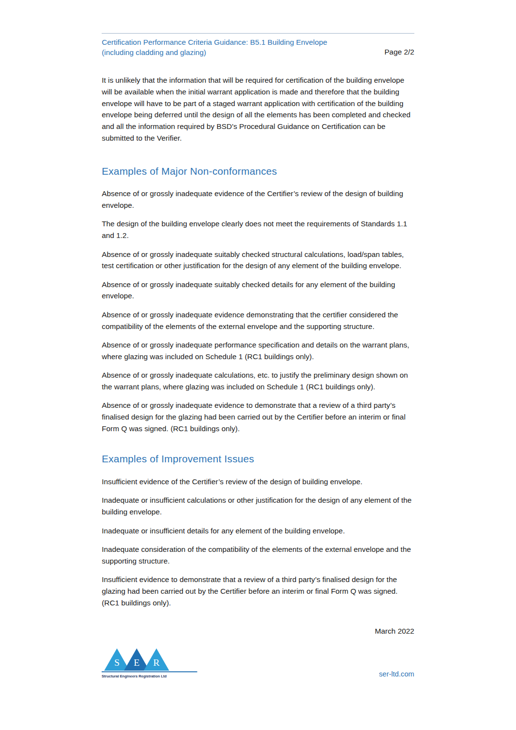Certification Performance Criteria Guidance: B5.1 Building Envelope (including cladding and glazing)
Page 2/2
It is unlikely that the information that will be required for certification of the building envelope will be available when the initial warrant application is made and therefore that the building envelope will have to be part of a staged warrant application with certification of the building envelope being deferred until the design of all the elements has been completed and checked and all the information required by BSD’s Procedural Guidance on Certification can be submitted to the Verifier.
Examples of Major Non-conformances
Absence of or grossly inadequate evidence of the Certifier’s review of the design of building envelope.
The design of the building envelope clearly does not meet the requirements of Standards 1.1 and 1.2.
Absence of or grossly inadequate suitably checked structural calculations, load/span tables, test certification or other justification for the design of any element of the building envelope.
Absence of or grossly inadequate suitably checked details for any element of the building envelope.
Absence of or grossly inadequate evidence demonstrating that the certifier considered the compatibility of the elements of the external envelope and the supporting structure.
Absence of or grossly inadequate performance specification and details on the warrant plans, where glazing was included on Schedule 1 (RC1 buildings only).
Absence of or grossly inadequate calculations, etc. to justify the preliminary design shown on the warrant plans, where glazing was included on Schedule 1 (RC1 buildings only).
Absence of or grossly inadequate evidence to demonstrate that a review of a third party’s finalised design for the glazing had been carried out by the Certifier before an interim or final Form Q was signed. (RC1 buildings only).
Examples of Improvement Issues
Insufficient evidence of the Certifier’s review of the design of building envelope.
Inadequate or insufficient calculations or other justification for the design of any element of the building envelope.
Inadequate or insufficient details for any element of the building envelope.
Inadequate consideration of the compatibility of the elements of the external envelope and the supporting structure.
Insufficient evidence to demonstrate that a review of a third party’s finalised design for the glazing had been carried out by the Certifier before an interim or final Form Q was signed. (RC1 buildings only).
March 2022
Structural Engineers Registration Ltd S E R Structural Engineers Registration Ltd
ser-ltd.com